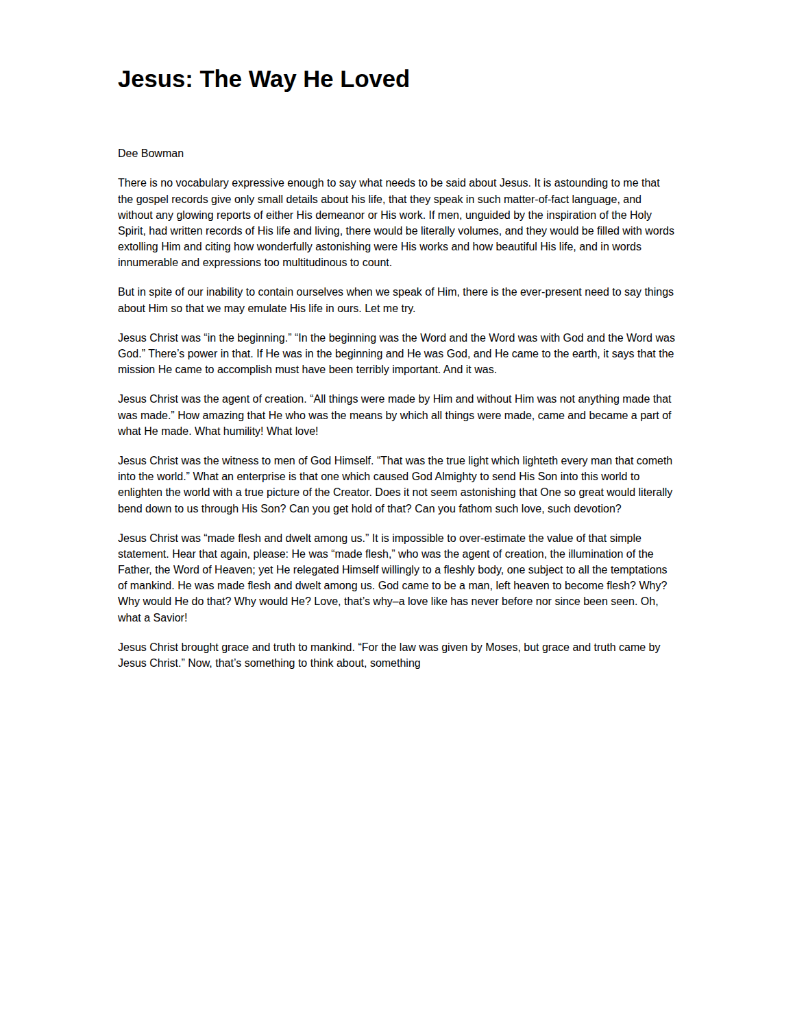Jesus: The Way He Loved
Dee Bowman
There is no vocabulary expressive enough to say what needs to be said about Jesus. It is astounding to me that the gospel records give only small details about his life, that they speak in such matter-of-fact language, and without any glowing reports of either His demeanor or His work. If men, unguided by the inspiration of the Holy Spirit, had written records of His life and living, there would be literally volumes, and they would be filled with words extolling Him and citing how wonderfully astonishing were His works and how beautiful His life, and in words innumerable and expressions too multitudinous to count.
But in spite of our inability to contain ourselves when we speak of Him, there is the ever-present need to say things about Him so that we may emulate His life in ours. Let me try.
Jesus Christ was “in the beginning.” “In the beginning was the Word and the Word was with God and the Word was God.” There’s power in that. If He was in the beginning and He was God, and He came to the earth, it says that the mission He came to accomplish must have been terribly important. And it was.
Jesus Christ was the agent of creation. “All things were made by Him and without Him was not anything made that was made.” How amazing that He who was the means by which all things were made, came and became a part of what He made. What humility! What love!
Jesus Christ was the witness to men of God Himself. “That was the true light which lighteth every man that cometh into the world.” What an enterprise is that one which caused God Almighty to send His Son into this world to enlighten the world with a true picture of the Creator. Does it not seem astonishing that One so great would literally bend down to us through His Son? Can you get hold of that? Can you fathom such love, such devotion?
Jesus Christ was “made flesh and dwelt among us.” It is impossible to over-estimate the value of that simple statement. Hear that again, please: He was “made flesh,” who was the agent of creation, the illumination of the Father, the Word of Heaven; yet He relegated Himself willingly to a fleshly body, one subject to all the temptations of mankind. He was made flesh and dwelt among us. God came to be a man, left heaven to become flesh? Why? Why would He do that? Why would He? Love, that’s why–a love like has never before nor since been seen. Oh, what a Savior!
Jesus Christ brought grace and truth to mankind. “For the law was given by Moses, but grace and truth came by Jesus Christ.” Now, that’s something to think about, something